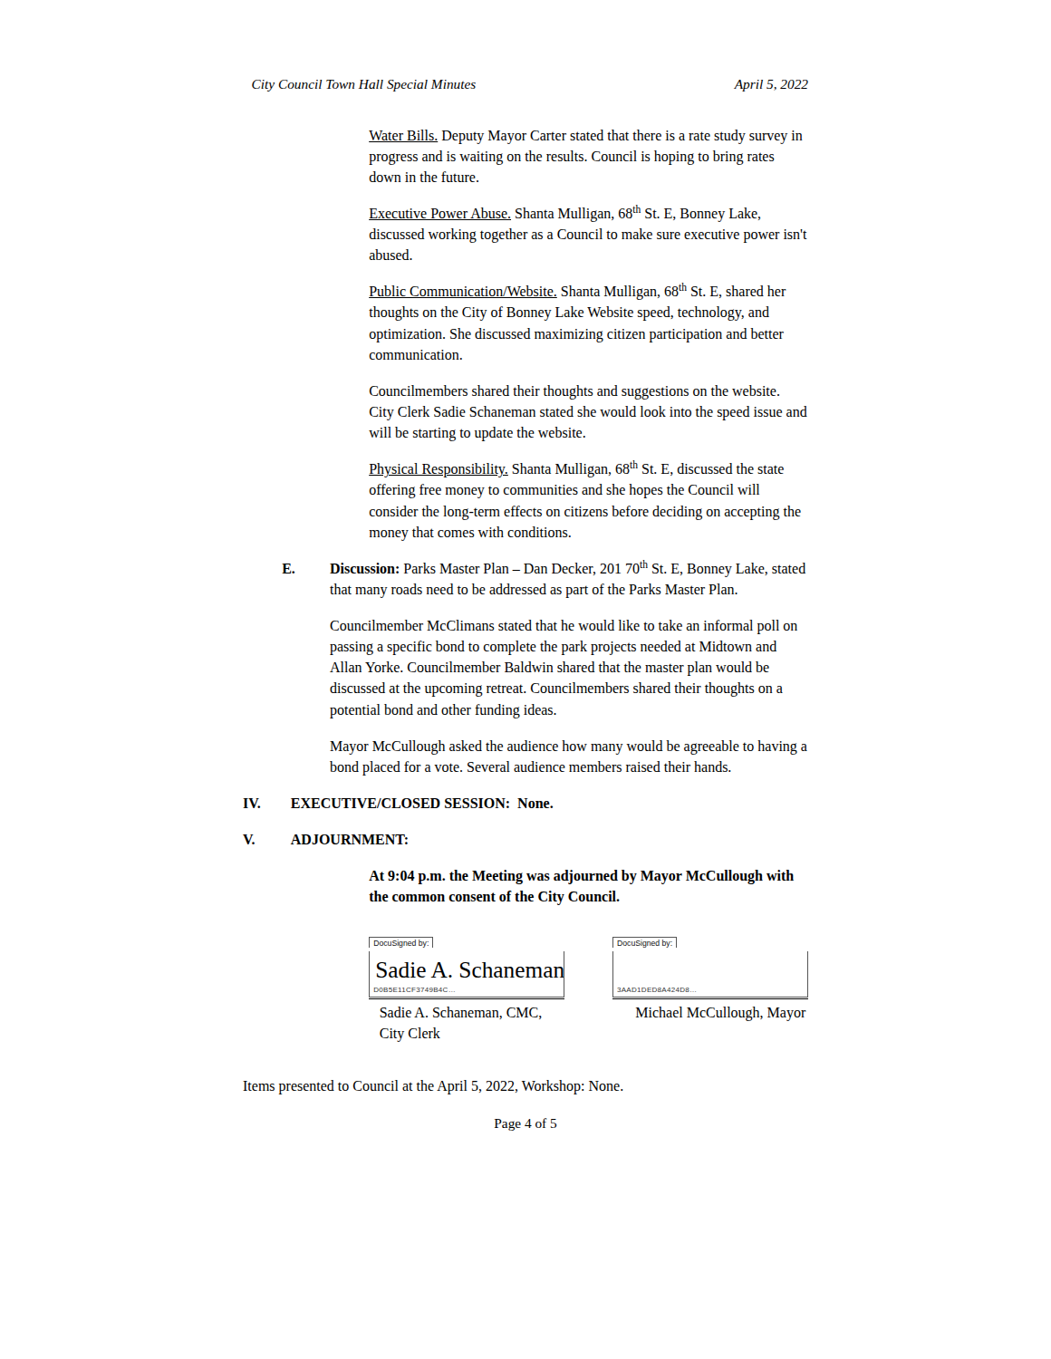City Council Town Hall Special Minutes
April 5, 2022
Water Bills. Deputy Mayor Carter stated that there is a rate study survey in progress and is waiting on the results. Council is hoping to bring rates down in the future.
Executive Power Abuse. Shanta Mulligan, 68th St. E, Bonney Lake, discussed working together as a Council to make sure executive power isn't abused.
Public Communication/Website. Shanta Mulligan, 68th St. E, shared her thoughts on the City of Bonney Lake Website speed, technology, and optimization. She discussed maximizing citizen participation and better communication.
Councilmembers shared their thoughts and suggestions on the website. City Clerk Sadie Schaneman stated she would look into the speed issue and will be starting to update the website.
Physical Responsibility. Shanta Mulligan, 68th St. E, discussed the state offering free money to communities and she hopes the Council will consider the long-term effects on citizens before deciding on accepting the money that comes with conditions.
E.
Discussion: Parks Master Plan – Dan Decker, 201 70th St. E, Bonney Lake, stated that many roads need to be addressed as part of the Parks Master Plan.
Councilmember McClimans stated that he would like to take an informal poll on passing a specific bond to complete the park projects needed at Midtown and Allan Yorke. Councilmember Baldwin shared that the master plan would be discussed at the upcoming retreat. Councilmembers shared their thoughts on a potential bond and other funding ideas.
Mayor McCullough asked the audience how many would be agreeable to having a bond placed for a vote. Several audience members raised their hands.
IV.
EXECUTIVE/CLOSED SESSION: None.
V.
ADJOURNMENT:
At 9:04 p.m. the Meeting was adjourned by Mayor McCullough with the common consent of the City Council.
DocuSigned by:
Sadie A. Schaneman D0B5E11CF3749B4C…
DocuSigned by:
     3AAD1DED8A424D8…
Sadie A. Schaneman, CMC, City Clerk
Michael McCullough, Mayor
Items presented to Council at the April 5, 2022, Workshop: None.
Page 4 of 5